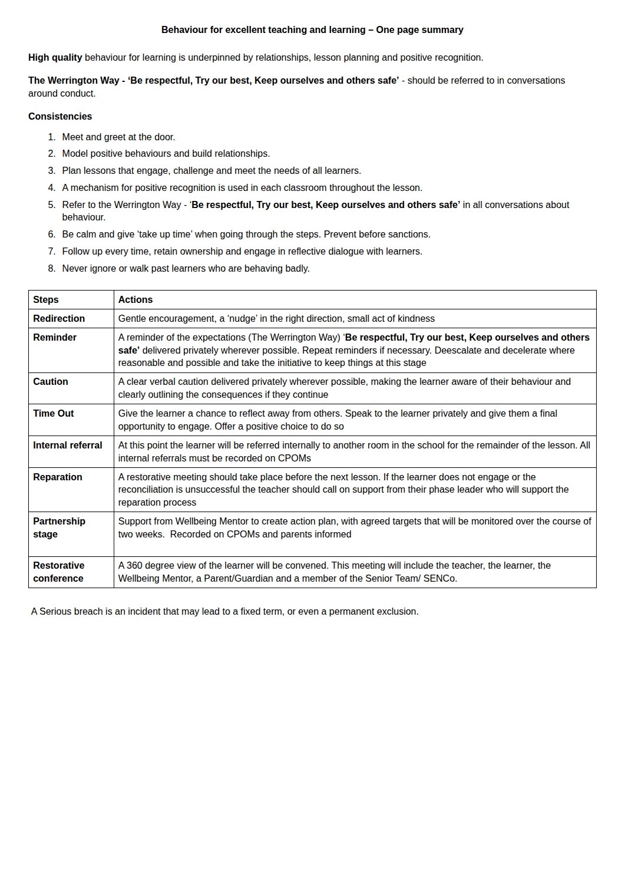Behaviour for excellent teaching and learning – One page summary
High quality behaviour for learning is underpinned by relationships, lesson planning and positive recognition.
The Werrington Way - ‘Be respectful, Try our best, Keep ourselves and others safe’ - should be referred to in conversations around conduct.
Consistencies
Meet and greet at the door.
Model positive behaviours and build relationships.
Plan lessons that engage, challenge and meet the needs of all learners.
A mechanism for positive recognition is used in each classroom throughout the lesson.
Refer to the Werrington Way - ‘Be respectful, Try our best, Keep ourselves and others safe’ in all conversations about behaviour.
Be calm and give ‘take up time’ when going through the steps. Prevent before sanctions.
Follow up every time, retain ownership and engage in reflective dialogue with learners.
Never ignore or walk past learners who are behaving badly.
| Steps | Actions |
| --- | --- |
| Redirection | Gentle encouragement, a ‘nudge’ in the right direction, small act of kindness |
| Reminder | A reminder of the expectations (The Werrington Way) ‘ Be respectful, Try our best, Keep ourselves and others safe’ delivered privately wherever possible. Repeat reminders if necessary. Deescalate and decelerate where reasonable and possible and take the initiative to keep things at this stage |
| Caution | A clear verbal caution delivered privately wherever possible, making the learner aware of their behaviour and clearly outlining the consequences if they continue |
| Time Out | Give the learner a chance to reflect away from others. Speak to the learner privately and give them a final opportunity to engage. Offer a positive choice to do so |
| Internal referral | At this point the learner will be referred internally to another room in the school for the remainder of the lesson. All internal referrals must be recorded on CPOMs |
| Reparation | A restorative meeting should take place before the next lesson. If the learner does not engage or the reconciliation is unsuccessful the teacher should call on support from their phase leader who will support the reparation process |
| Partnership stage | Support from Wellbeing Mentor to create action plan, with agreed targets that will be monitored over the course of two weeks. Recorded on CPOMs and parents informed |
| Restorative conference | A 360 degree view of the learner will be convened. This meeting will include the teacher, the learner, the Wellbeing Mentor, a Parent/Guardian and a member of the Senior Team/ SENCo. |
A Serious breach is an incident that may lead to a fixed term, or even a permanent exclusion.